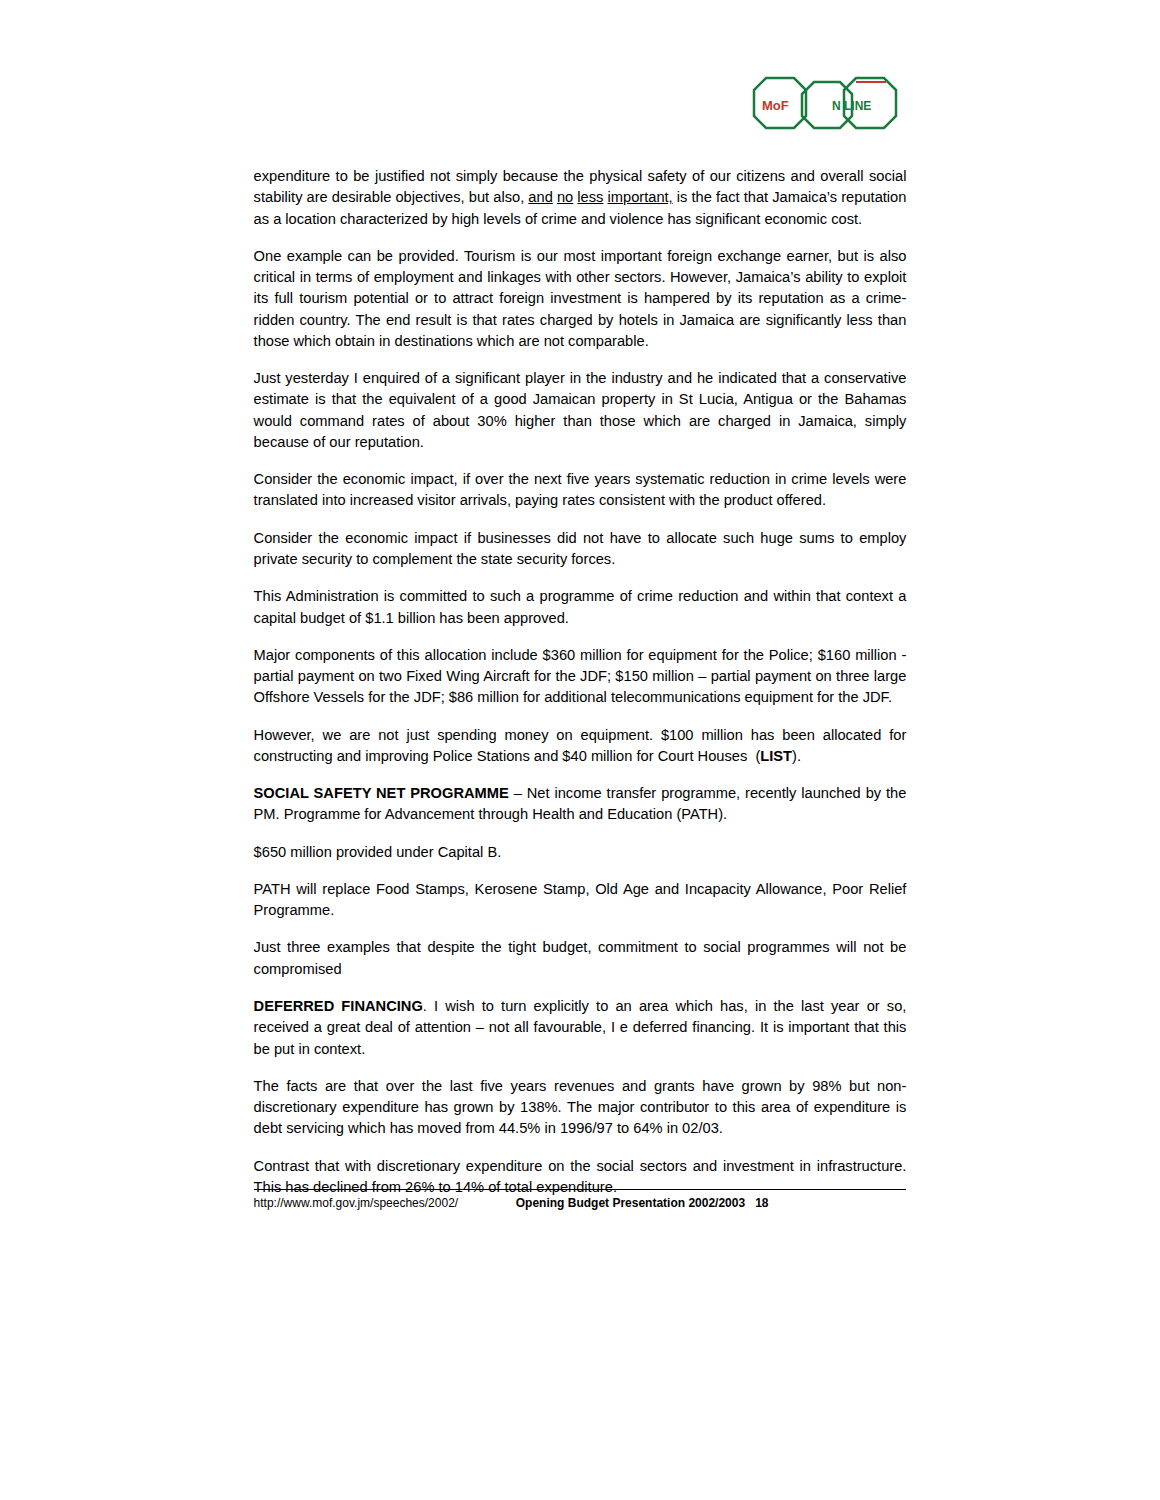MoF N LINE
expenditure to be justified not simply because the physical safety of our citizens and overall social stability are desirable objectives, but also, and no less important, is the fact that Jamaica’s reputation as a location characterized by high levels of crime and violence has significant economic cost.
One example can be provided. Tourism is our most important foreign exchange earner, but is also critical in terms of employment and linkages with other sectors. However, Jamaica’s ability to exploit its full tourism potential or to attract foreign investment is hampered by its reputation as a crime-ridden country. The end result is that rates charged by hotels in Jamaica are significantly less than those which obtain in destinations which are not comparable.
Just yesterday I enquired of a significant player in the industry and he indicated that a conservative estimate is that the equivalent of a good Jamaican property in St Lucia, Antigua or the Bahamas would command rates of about 30% higher than those which are charged in Jamaica, simply because of our reputation.
Consider the economic impact, if over the next five years systematic reduction in crime levels were translated into increased visitor arrivals, paying rates consistent with the product offered.
Consider the economic impact if businesses did not have to allocate such huge sums to employ private security to complement the state security forces.
This Administration is committed to such a programme of crime reduction and within that context a capital budget of $1.1 billion has been approved.
Major components of this allocation include $360 million for equipment for the Police; $160 million - partial payment on two Fixed Wing Aircraft for the JDF; $150 million – partial payment on three large Offshore Vessels for the JDF; $86 million for additional telecommunications equipment for the JDF.
However, we are not just spending money on equipment. $100 million has been allocated for constructing and improving Police Stations and $40 million for Court Houses (LIST).
SOCIAL SAFETY NET PROGRAMME – Net income transfer programme, recently launched by the PM. Programme for Advancement through Health and Education (PATH).
$650 million provided under Capital B.
PATH will replace Food Stamps, Kerosene Stamp, Old Age and Incapacity Allowance, Poor Relief Programme.
Just three examples that despite the tight budget, commitment to social programmes will not be compromised
DEFERRED FINANCING. I wish to turn explicitly to an area which has, in the last year or so, received a great deal of attention – not all favourable, I e deferred financing. It is important that this be put in context.
The facts are that over the last five years revenues and grants have grown by 98% but non-discretionary expenditure has grown by 138%. The major contributor to this area of expenditure is debt servicing which has moved from 44.5% in 1996/97 to 64% in 02/03.
Contrast that with discretionary expenditure on the social sectors and investment in infrastructure. This has declined from 26% to 14% of total expenditure.
http://www.mof.gov.jm/speeches/2002/ Opening Budget Presentation 2002/2003 18